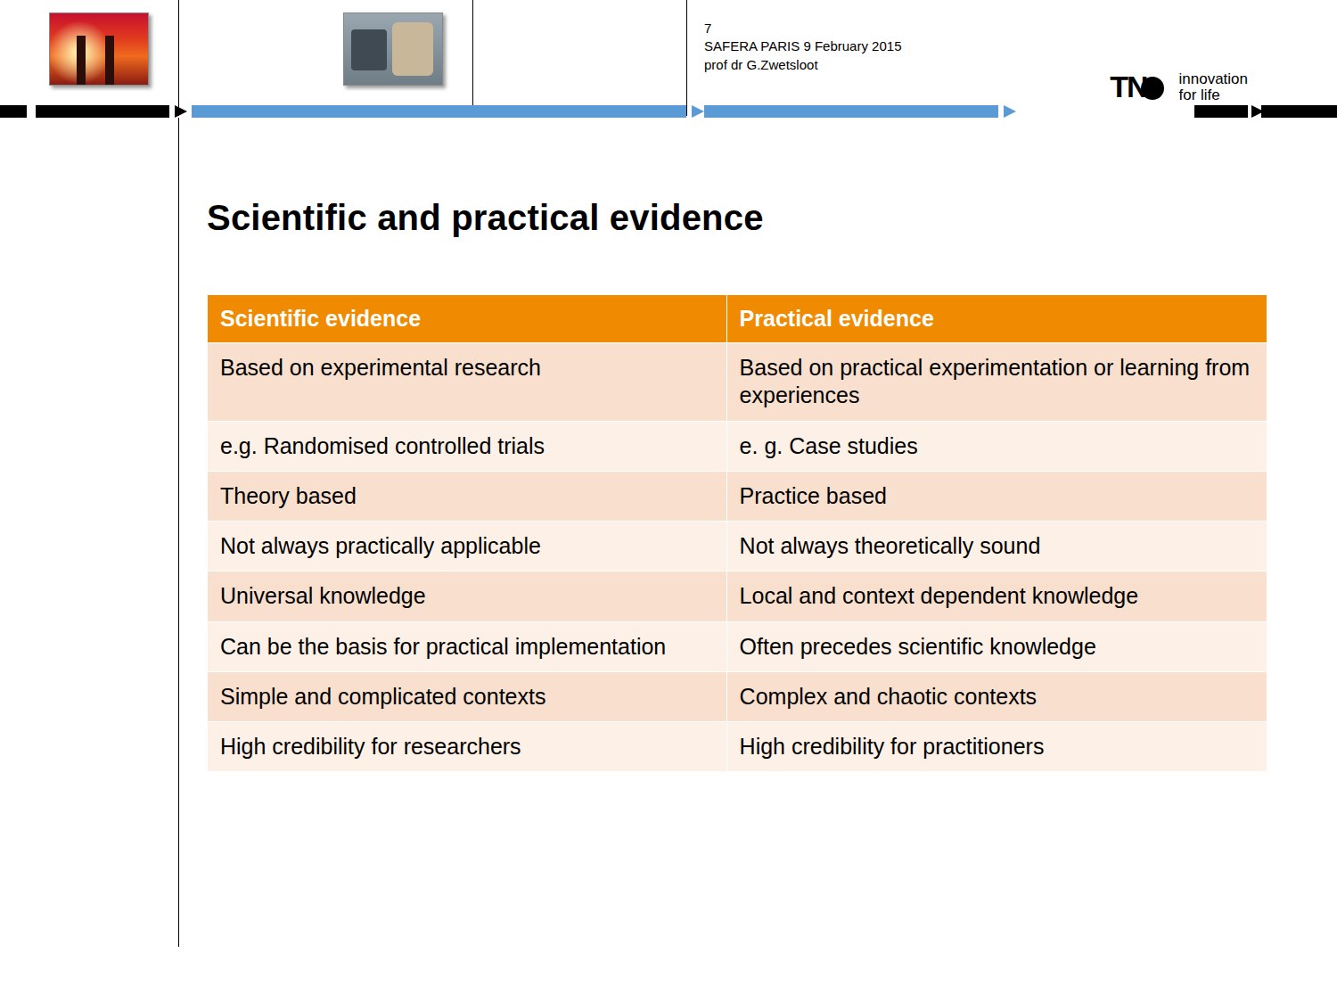7
SAFERA PARIS 9 February 2015
prof dr G.Zwetsloot
TN
innovation
for life
Scientific and practical evidence
| Scientific evidence | Practical evidence |
| --- | --- |
| Based on experimental research | Based on practical experimentation or learning from experiences |
| e.g. Randomised controlled trials | e. g. Case studies |
| Theory based | Practice based |
| Not always practically applicable | Not always theoretically sound |
| Universal knowledge | Local and context dependent knowledge |
| Can be the basis for practical implementation | Often precedes scientific knowledge |
| Simple and complicated contexts | Complex and chaotic contexts |
| High credibility for researchers | High credibility for practitioners |